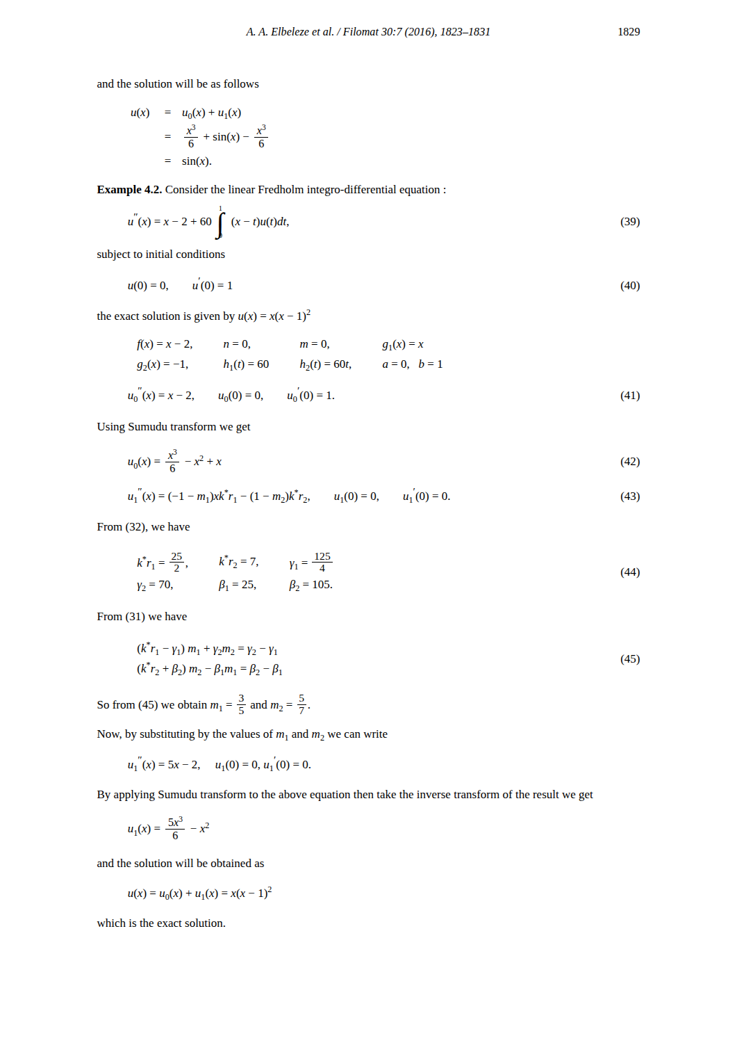A. A. Elbeleze et al. / Filomat 30:7 (2016), 1823–1831 1829
and the solution will be as follows
| u ( x ) | = | u 0 ( x ) + u 1 ( x ) |
| | = | x 3 6 + sin( x ) − x 3 6 |
| | = | sin( x ). |
Example 4.2. Consider the linear Fredholm integro-differential equation :
u″(x) = x − 2 + 60 1∫0 (x − t)u(t)dt,
(39)
subject to initial conditions
u(0) = 0, u′(0) = 1
(40)
the exact solution is given by u(x) = x(x − 1)2
| f ( x ) = x − 2, | n = 0, | m = 0, | g 1 ( x ) = x |
| g 2 ( x ) = −1, | h 1 ( t ) = 60 | h 2 ( t ) = 60 t , | a = 0, b = 1 |
u0″(x) = x − 2, u0(0) = 0, u0′(0) = 1.
(41)
Using Sumudu transform we get
u0(x) = x36 − x2 + x
(42)
u1″(x) = (−1 − m1)xk*r1 − (1 − m2)k*r2, u1(0) = 0, u1′(0) = 0.
(43)
From (32), we have
| k * r 1 = 25 2 , | k * r 2 = 7, | γ 1 = 125 4 |
| γ 2 = 70, | β 1 = 25, | β 2 = 105. |
(44)
From (31) we have
| ( k * r 1 − γ 1 ) m 1 + γ 2 m 2 = γ 2 − γ 1 |
| ( k * r 2 + β 2 ) m 2 − β 1 m 1 = β 2 − β 1 |
(45)
So from (45) we obtain m1 = 35 and m2 = 57.
Now, by substituting by the values of m1 and m2 we can write
u1″(x) = 5x − 2, u1(0) = 0, u1′(0) = 0.
By applying Sumudu transform to the above equation then take the inverse transform of the result we get
u1(x) = 5x36 − x2
and the solution will be obtained as
u(x) = u0(x) + u1(x) = x(x − 1)2
which is the exact solution.